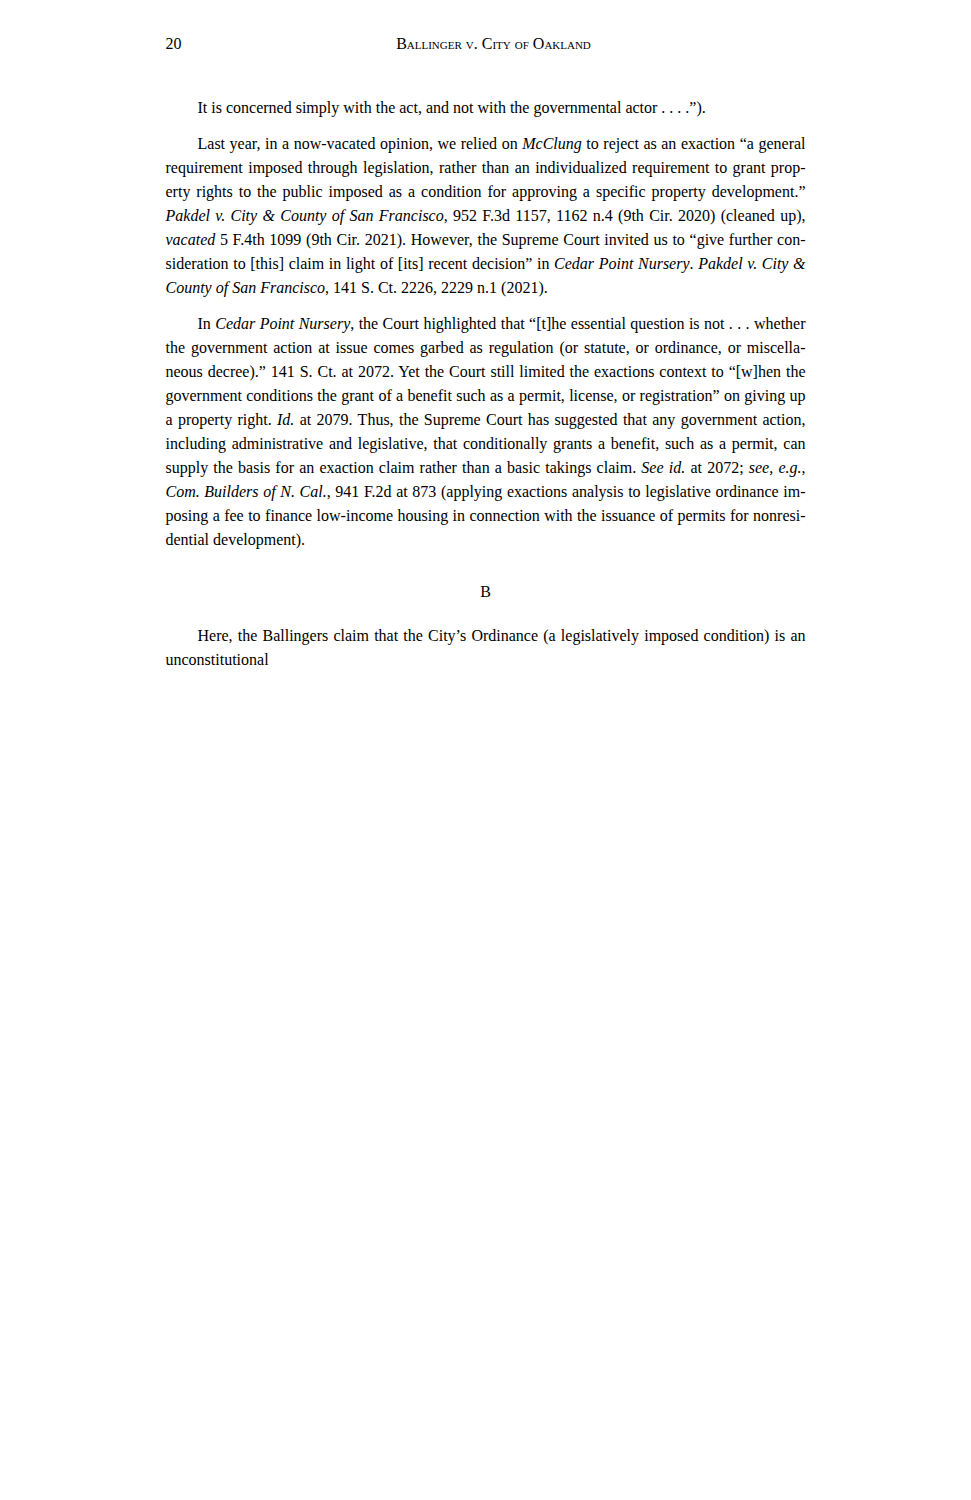20 Ballinger v. City of Oakland
It is concerned simply with the act, and not with the governmental actor . . . .”).
Last year, in a now-vacated opinion, we relied on McClung to reject as an exaction “a general requirement imposed through legislation, rather than an individualized requirement to grant property rights to the public imposed as a condition for approving a specific property development.” Pakdel v. City & County of San Francisco, 952 F.3d 1157, 1162 n.4 (9th Cir. 2020) (cleaned up), vacated 5 F.4th 1099 (9th Cir. 2021). However, the Supreme Court invited us to “give further consideration to [this] claim in light of [its] recent decision” in Cedar Point Nursery. Pakdel v. City & County of San Francisco, 141 S. Ct. 2226, 2229 n.1 (2021).
In Cedar Point Nursery, the Court highlighted that “[t]he essential question is not . . . whether the government action at issue comes garbed as regulation (or statute, or ordinance, or miscellaneous decree).” 141 S. Ct. at 2072. Yet the Court still limited the exactions context to “[w]hen the government conditions the grant of a benefit such as a permit, license, or registration” on giving up a property right. Id. at 2079. Thus, the Supreme Court has suggested that any government action, including administrative and legislative, that conditionally grants a benefit, such as a permit, can supply the basis for an exaction claim rather than a basic takings claim. See id. at 2072; see, e.g., Com. Builders of N. Cal., 941 F.2d at 873 (applying exactions analysis to legislative ordinance imposing a fee to finance low-income housing in connection with the issuance of permits for nonresidential development).
B
Here, the Ballingers claim that the City’s Ordinance (a legislatively imposed condition) is an unconstitutional